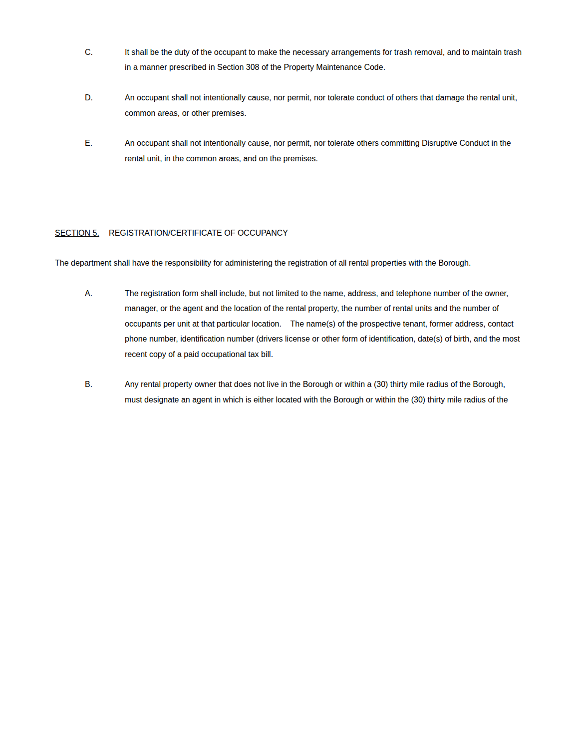C. It shall be the duty of the occupant to make the necessary arrangements for trash removal, and to maintain trash in a manner prescribed in Section 308 of the Property Maintenance Code.
D. An occupant shall not intentionally cause, nor permit, nor tolerate conduct of others that damage the rental unit, common areas, or other premises.
E. An occupant shall not intentionally cause, nor permit, nor tolerate others committing Disruptive Conduct in the rental unit, in the common areas, and on the premises.
SECTION 5. REGISTRATION/CERTIFICATE OF OCCUPANCY
The department shall have the responsibility for administering the registration of all rental properties with the Borough.
A. The registration form shall include, but not limited to the name, address, and telephone number of the owner, manager, or the agent and the location of the rental property, the number of rental units and the number of occupants per unit at that particular location. The name(s) of the prospective tenant, former address, contact phone number, identification number (drivers license or other form of identification, date(s) of birth, and the most recent copy of a paid occupational tax bill.
B. Any rental property owner that does not live in the Borough or within a (30) thirty mile radius of the Borough, must designate an agent in which is either located with the Borough or within the (30) thirty mile radius of the